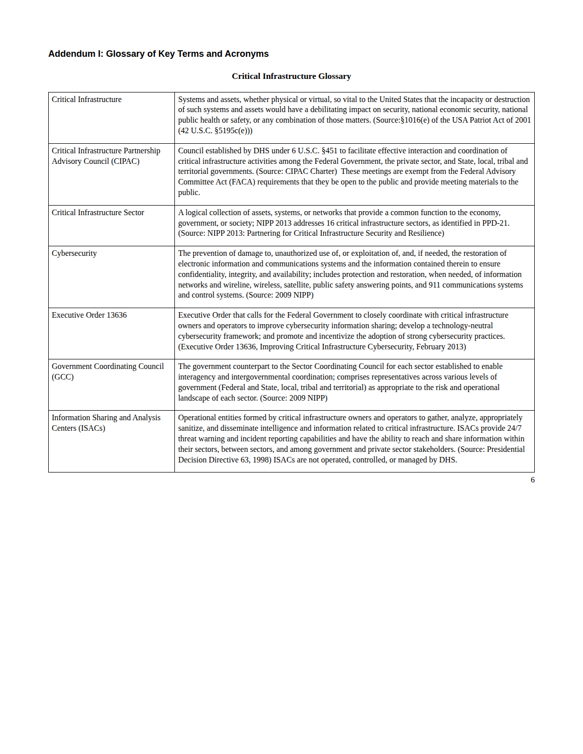Addendum I: Glossary of Key Terms and Acronyms
Critical Infrastructure Glossary
| Critical Infrastructure | Systems and assets, whether physical or virtual, so vital to the United States that the incapacity or destruction of such systems and assets would have a debilitating impact on security, national economic security, national public health or safety, or any combination of those matters. (Source:§1016(e) of the USA Patriot Act of 2001 (42 U.S.C. §5195c(e))) |
| Critical Infrastructure Partnership Advisory Council (CIPAC) | Council established by DHS under 6 U.S.C. §451 to facilitate effective interaction and coordination of critical infrastructure activities among the Federal Government, the private sector, and State, local, tribal and territorial governments. (Source: CIPAC Charter) These meetings are exempt from the Federal Advisory Committee Act (FACA) requirements that they be open to the public and provide meeting materials to the public. |
| Critical Infrastructure Sector | A logical collection of assets, systems, or networks that provide a common function to the economy, government, or society; NIPP 2013 addresses 16 critical infrastructure sectors, as identified in PPD-21. (Source: NIPP 2013: Partnering for Critical Infrastructure Security and Resilience) |
| Cybersecurity | The prevention of damage to, unauthorized use of, or exploitation of, and, if needed, the restoration of electronic information and communications systems and the information contained therein to ensure confidentiality, integrity, and availability; includes protection and restoration, when needed, of information networks and wireline, wireless, satellite, public safety answering points, and 911 communications systems and control systems. (Source: 2009 NIPP) |
| Executive Order 13636 | Executive Order that calls for the Federal Government to closely coordinate with critical infrastructure owners and operators to improve cybersecurity information sharing; develop a technology-neutral cybersecurity framework; and promote and incentivize the adoption of strong cybersecurity practices. (Executive Order 13636, Improving Critical Infrastructure Cybersecurity, February 2013) |
| Government Coordinating Council (GCC) | The government counterpart to the Sector Coordinating Council for each sector established to enable interagency and intergovernmental coordination; comprises representatives across various levels of government (Federal and State, local, tribal and territorial) as appropriate to the risk and operational landscape of each sector. (Source: 2009 NIPP) |
| Information Sharing and Analysis Centers (ISACs) | Operational entities formed by critical infrastructure owners and operators to gather, analyze, appropriately sanitize, and disseminate intelligence and information related to critical infrastructure. ISACs provide 24/7 threat warning and incident reporting capabilities and have the ability to reach and share information within their sectors, between sectors, and among government and private sector stakeholders. (Source: Presidential Decision Directive 63, 1998) ISACs are not operated, controlled, or managed by DHS. |
6